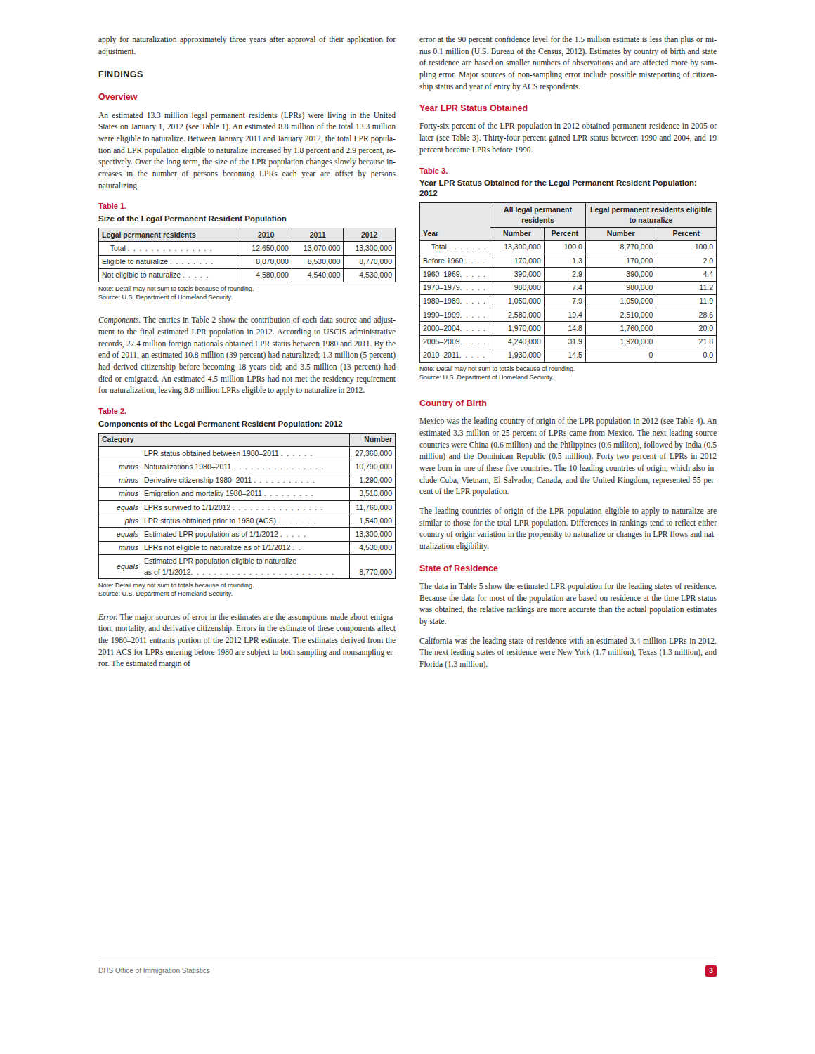apply for naturalization approximately three years after approval of their application for adjustment.
Findings
Overview
An estimated 13.3 million legal permanent residents (LPRs) were living in the United States on January 1, 2012 (see Table 1). An estimated 8.8 million of the total 13.3 million were eligible to naturalize. Between January 2011 and January 2012, the total LPR population and LPR population eligible to naturalize increased by 1.8 percent and 2.9 percent, respectively. Over the long term, the size of the LPR population changes slowly because increases in the number of persons becoming LPRs each year are offset by persons naturalizing.
Table 1.
Size of the Legal Permanent Resident Population
| Legal permanent residents | 2010 | 2011 | 2012 |
| --- | --- | --- | --- |
| Total . . . . . . . . . . . . . . . | 12,650,000 | 13,070,000 | 13,300,000 |
| Eligible to naturalize . . . . . . . . | 8,070,000 | 8,530,000 | 8,770,000 |
| Not eligible to naturalize . . . . . | 4,580,000 | 4,540,000 | 4,530,000 |
Note: Detail may not sum to totals because of rounding.
Source: U.S. Department of Homeland Security.
Components. The entries in Table 2 show the contribution of each data source and adjustment to the final estimated LPR population in 2012. According to USCIS administrative records, 27.4 million foreign nationals obtained LPR status between 1980 and 2011. By the end of 2011, an estimated 10.8 million (39 percent) had naturalized; 1.3 million (5 percent) had derived citizenship before becoming 18 years old; and 3.5 million (13 percent) had died or emigrated. An estimated 4.5 million LPRs had not met the residency requirement for naturalization, leaving 8.8 million LPRs eligible to apply to naturalize in 2012.
Table 2.
Components of the Legal Permanent Resident Population: 2012
| Category | Number |
| --- | --- |
| | LPR status obtained between 1980–2011 . . . . . . | 27,360,000 |
| minus | Naturalizations 1980–2011 . . . . . . . . . . . . . . . . | 10,790,000 |
| minus | Derivative citizenship 1980–2011 . . . . . . . . . . . | 1,290,000 |
| minus | Emigration and mortality 1980–2011 . . . . . . . . . | 3,510,000 |
| equals | LPRs survived to 1/1/2012 . . . . . . . . . . . . . . . . | 11,760,000 |
| plus | LPR status obtained prior to 1980 (ACS) . . . . . . . | 1,540,000 |
| equals | Estimated LPR population as of 1/1/2012 . . . . . | 13,300,000 |
| minus | LPRs not eligible to naturalize as of 1/1/2012 . . | 4,530,000 |
| equals | Estimated LPR population eligible to naturalize as of 1/1/2012 . . . . . . . . . . . . . . . . . . . . . . . . . | 8,770,000 |
Note: Detail may not sum to totals because of rounding.
Source: U.S. Department of Homeland Security.
Error. The major sources of error in the estimates are the assumptions made about emigration, mortality, and derivative citizenship. Errors in the estimate of these components affect the 1980–2011 entrants portion of the 2012 LPR estimate. The estimates derived from the 2011 ACS for LPRs entering before 1980 are subject to both sampling and nonsampling error. The estimated margin of
error at the 90 percent confidence level for the 1.5 million estimate is less than plus or minus 0.1 million (U.S. Bureau of the Census, 2012). Estimates by country of birth and state of residence are based on smaller numbers of observations and are affected more by sampling error. Major sources of non-sampling error include possible misreporting of citizenship status and year of entry by ACS respondents.
Year LPR Status Obtained
Forty-six percent of the LPR population in 2012 obtained permanent residence in 2005 or later (see Table 3). Thirty-four percent gained LPR status between 1990 and 2004, and 19 percent became LPRs before 1990.
Table 3.
Year LPR Status Obtained for the Legal Permanent Resident Population: 2012
| Year | All legal permanent residents | Legal permanent residents eligible to naturalize |
| --- | --- | --- |
| Number | Percent | Number | Percent |
| Total . . . . . . . | 13,300,000 | 100.0 | 8,770,000 | 100.0 |
| Before 1960 . . . . | 170,000 | 1.3 | 170,000 | 2.0 |
| 1960–1969 . . . . . | 390,000 | 2.9 | 390,000 | 4.4 |
| 1970–1979 . . . . . | 980,000 | 7.4 | 980,000 | 11.2 |
| 1980–1989 . . . . . | 1,050,000 | 7.9 | 1,050,000 | 11.9 |
| 1990–1999 . . . . . | 2,580,000 | 19.4 | 2,510,000 | 28.6 |
| 2000–2004 . . . . . | 1,970,000 | 14.8 | 1,760,000 | 20.0 |
| 2005–2009 . . . . . | 4,240,000 | 31.9 | 1,920,000 | 21.8 |
| 2010–2011 . . . . . | 1,930,000 | 14.5 | 0 | 0.0 |
Note: Detail may not sum to totals because of rounding.
Source: U.S. Department of Homeland Security.
Country of Birth
Mexico was the leading country of origin of the LPR population in 2012 (see Table 4). An estimated 3.3 million or 25 percent of LPRs came from Mexico. The next leading source countries were China (0.6 million) and the Philippines (0.6 million), followed by India (0.5 million) and the Dominican Republic (0.5 million). Forty-two percent of LPRs in 2012 were born in one of these five countries. The 10 leading countries of origin, which also include Cuba, Vietnam, El Salvador, Canada, and the United Kingdom, represented 55 percent of the LPR population.
The leading countries of origin of the LPR population eligible to apply to naturalize are similar to those for the total LPR population. Differences in rankings tend to reflect either country of origin variation in the propensity to naturalize or changes in LPR flows and naturalization eligibility.
State of Residence
The data in Table 5 show the estimated LPR population for the leading states of residence. Because the data for most of the population are based on residence at the time LPR status was obtained, the relative rankings are more accurate than the actual population estimates by state.
California was the leading state of residence with an estimated 3.4 million LPRs in 2012. The next leading states of residence were New York (1.7 million), Texas (1.3 million), and Florida (1.3 million).
DHS Office of Immigration Statistics
3